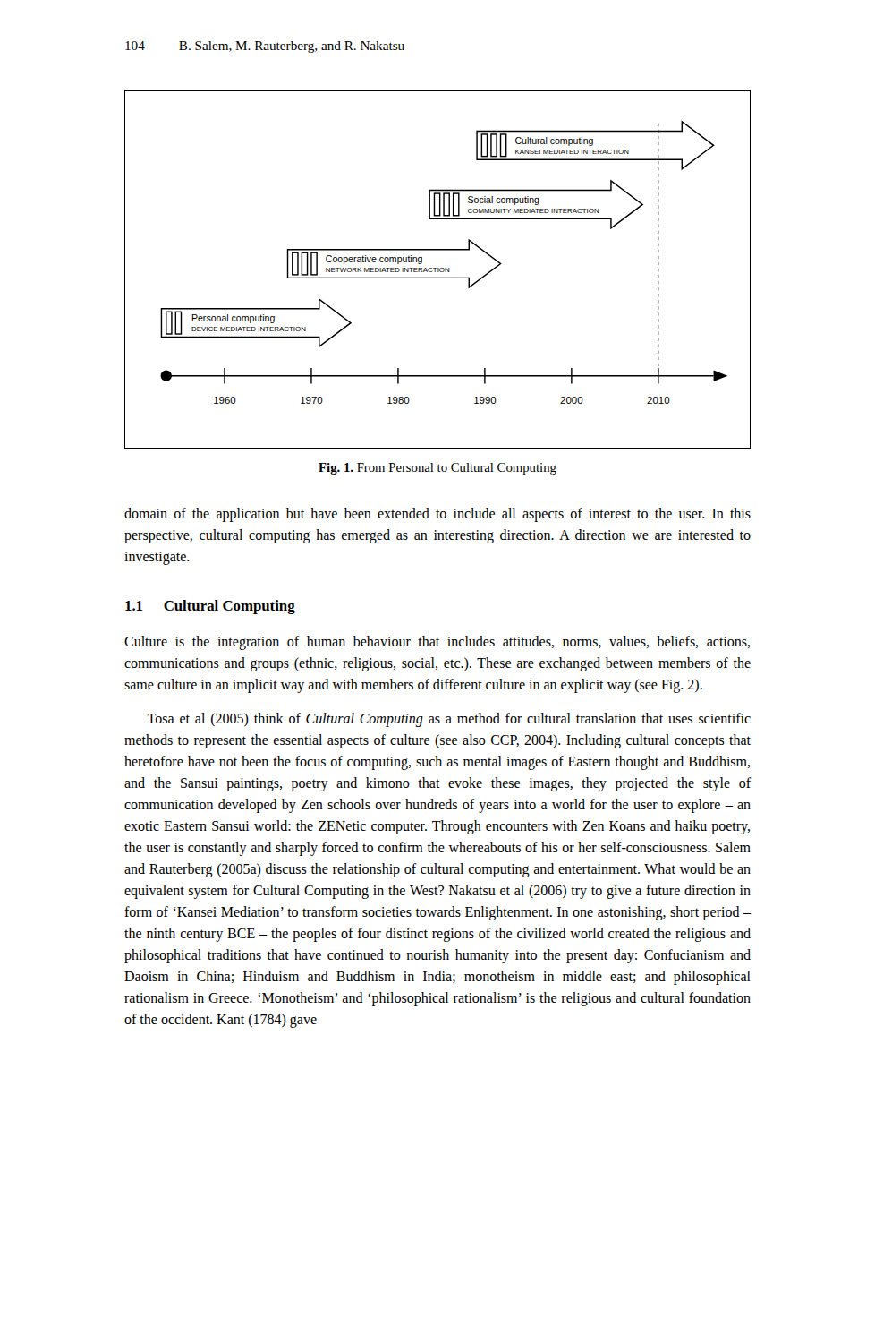104 B. Salem, M. Rauterberg, and R. Nakatsu
Cultural computing KANSEI MEDIATED INTERACTION Social computing COMMUNITY MEDIATED INTERACTION Cooperative computing NETWORK MEDIATED INTERACTION Personal computing DEVICE MEDIATED INTERACTION 1960 1970 1980 1990 2000 2010
Fig. 1. From Personal to Cultural Computing
domain of the application but have been extended to include all aspects of interest to the user. In this perspective, cultural computing has emerged as an interesting direction. A direction we are interested to investigate.
1.1 Cultural Computing
Culture is the integration of human behaviour that includes attitudes, norms, values, beliefs, actions, communications and groups (ethnic, religious, social, etc.). These are exchanged between members of the same culture in an implicit way and with members of different culture in an explicit way (see Fig. 2).
Tosa et al (2005) think of Cultural Computing as a method for cultural translation that uses scientific methods to represent the essential aspects of culture (see also CCP, 2004). Including cultural concepts that heretofore have not been the focus of computing, such as mental images of Eastern thought and Buddhism, and the Sansui paintings, poetry and kimono that evoke these images, they projected the style of communication developed by Zen schools over hundreds of years into a world for the user to explore – an exotic Eastern Sansui world: the ZENetic computer. Through encounters with Zen Koans and haiku poetry, the user is constantly and sharply forced to confirm the whereabouts of his or her self-consciousness. Salem and Rauterberg (2005a) discuss the relationship of cultural computing and entertainment. What would be an equivalent system for Cultural Computing in the West? Nakatsu et al (2006) try to give a future direction in form of ‘Kansei Mediation’ to transform societies towards Enlightenment. In one astonishing, short period – the ninth century BCE – the peoples of four distinct regions of the civilized world created the religious and philosophical traditions that have continued to nourish humanity into the present day: Confucianism and Daoism in China; Hinduism and Buddhism in India; monotheism in middle east; and philosophical rationalism in Greece. ‘Monotheism’ and ‘philosophical rationalism’ is the religious and cultural foundation of the occident. Kant (1784) gave